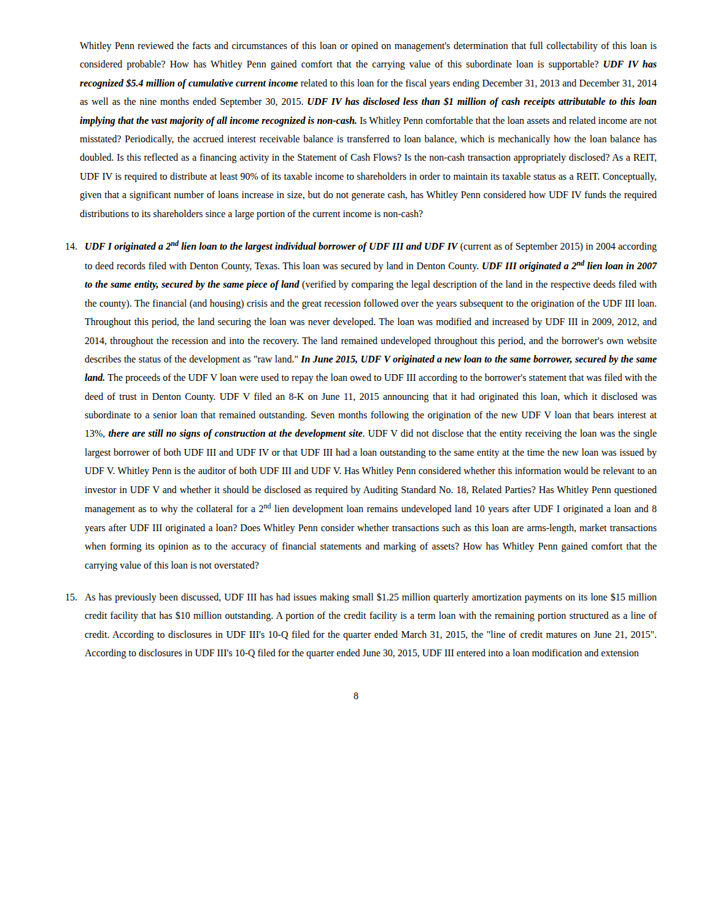Whitley Penn reviewed the facts and circumstances of this loan or opined on management's determination that full collectability of this loan is considered probable? How has Whitley Penn gained comfort that the carrying value of this subordinate loan is supportable? UDF IV has recognized $5.4 million of cumulative current income related to this loan for the fiscal years ending December 31, 2013 and December 31, 2014 as well as the nine months ended September 30, 2015. UDF IV has disclosed less than $1 million of cash receipts attributable to this loan implying that the vast majority of all income recognized is non-cash. Is Whitley Penn comfortable that the loan assets and related income are not misstated? Periodically, the accrued interest receivable balance is transferred to loan balance, which is mechanically how the loan balance has doubled. Is this reflected as a financing activity in the Statement of Cash Flows? Is the non-cash transaction appropriately disclosed? As a REIT, UDF IV is required to distribute at least 90% of its taxable income to shareholders in order to maintain its taxable status as a REIT. Conceptually, given that a significant number of loans increase in size, but do not generate cash, has Whitley Penn considered how UDF IV funds the required distributions to its shareholders since a large portion of the current income is non-cash?
UDF I originated a 2nd lien loan to the largest individual borrower of UDF III and UDF IV (current as of September 2015) in 2004 according to deed records filed with Denton County, Texas. This loan was secured by land in Denton County. UDF III originated a 2nd lien loan in 2007 to the same entity, secured by the same piece of land (verified by comparing the legal description of the land in the respective deeds filed with the county). The financial (and housing) crisis and the great recession followed over the years subsequent to the origination of the UDF III loan. Throughout this period, the land securing the loan was never developed. The loan was modified and increased by UDF III in 2009, 2012, and 2014, throughout the recession and into the recovery. The land remained undeveloped throughout this period, and the borrower's own website describes the status of the development as "raw land." In June 2015, UDF V originated a new loan to the same borrower, secured by the same land. The proceeds of the UDF V loan were used to repay the loan owed to UDF III according to the borrower's statement that was filed with the deed of trust in Denton County. UDF V filed an 8-K on June 11, 2015 announcing that it had originated this loan, which it disclosed was subordinate to a senior loan that remained outstanding. Seven months following the origination of the new UDF V loan that bears interest at 13%, there are still no signs of construction at the development site. UDF V did not disclose that the entity receiving the loan was the single largest borrower of both UDF III and UDF IV or that UDF III had a loan outstanding to the same entity at the time the new loan was issued by UDF V. Whitley Penn is the auditor of both UDF III and UDF V. Has Whitley Penn considered whether this information would be relevant to an investor in UDF V and whether it should be disclosed as required by Auditing Standard No. 18, Related Parties? Has Whitley Penn questioned management as to why the collateral for a 2nd lien development loan remains undeveloped land 10 years after UDF I originated a loan and 8 years after UDF III originated a loan? Does Whitley Penn consider whether transactions such as this loan are arms-length, market transactions when forming its opinion as to the accuracy of financial statements and marking of assets? How has Whitley Penn gained comfort that the carrying value of this loan is not overstated?
As has previously been discussed, UDF III has had issues making small $1.25 million quarterly amortization payments on its lone $15 million credit facility that has $10 million outstanding. A portion of the credit facility is a term loan with the remaining portion structured as a line of credit. According to disclosures in UDF III's 10-Q filed for the quarter ended March 31, 2015, the "line of credit matures on June 21, 2015". According to disclosures in UDF III's 10-Q filed for the quarter ended June 30, 2015, UDF III entered into a loan modification and extension
8